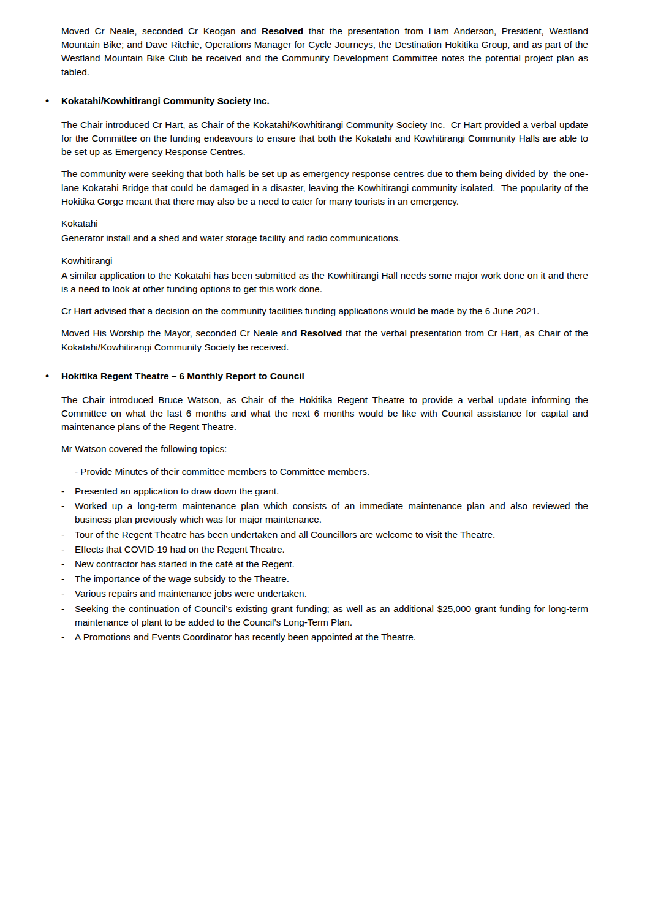Moved Cr Neale, seconded Cr Keogan and Resolved that the presentation from Liam Anderson, President, Westland Mountain Bike; and Dave Ritchie, Operations Manager for Cycle Journeys, the Destination Hokitika Group, and as part of the Westland Mountain Bike Club be received and the Community Development Committee notes the potential project plan as tabled.
Kokatahi/Kowhitirangi Community Society Inc.
The Chair introduced Cr Hart, as Chair of the Kokatahi/Kowhitirangi Community Society Inc. Cr Hart provided a verbal update for the Committee on the funding endeavours to ensure that both the Kokatahi and Kowhitirangi Community Halls are able to be set up as Emergency Response Centres.
The community were seeking that both halls be set up as emergency response centres due to them being divided by the one-lane Kokatahi Bridge that could be damaged in a disaster, leaving the Kowhitirangi community isolated. The popularity of the Hokitika Gorge meant that there may also be a need to cater for many tourists in an emergency.
Kokatahi
Generator install and a shed and water storage facility and radio communications.
Kowhitirangi
A similar application to the Kokatahi has been submitted as the Kowhitirangi Hall needs some major work done on it and there is a need to look at other funding options to get this work done.
Cr Hart advised that a decision on the community facilities funding applications would be made by the 6 June 2021.
Moved His Worship the Mayor, seconded Cr Neale and Resolved that the verbal presentation from Cr Hart, as Chair of the Kokatahi/Kowhitirangi Community Society be received.
Hokitika Regent Theatre – 6 Monthly Report to Council
The Chair introduced Bruce Watson, as Chair of the Hokitika Regent Theatre to provide a verbal update informing the Committee on what the last 6 months and what the next 6 months would be like with Council assistance for capital and maintenance plans of the Regent Theatre.
Mr Watson covered the following topics:
- Provide Minutes of their committee members to Committee members.
Presented an application to draw down the grant.
Worked up a long-term maintenance plan which consists of an immediate maintenance plan and also reviewed the business plan previously which was for major maintenance.
Tour of the Regent Theatre has been undertaken and all Councillors are welcome to visit the Theatre.
Effects that COVID-19 had on the Regent Theatre.
New contractor has started in the café at the Regent.
The importance of the wage subsidy to the Theatre.
Various repairs and maintenance jobs were undertaken.
Seeking the continuation of Council’s existing grant funding; as well as an additional $25,000 grant funding for long-term maintenance of plant to be added to the Council’s Long-Term Plan.
A Promotions and Events Coordinator has recently been appointed at the Theatre.